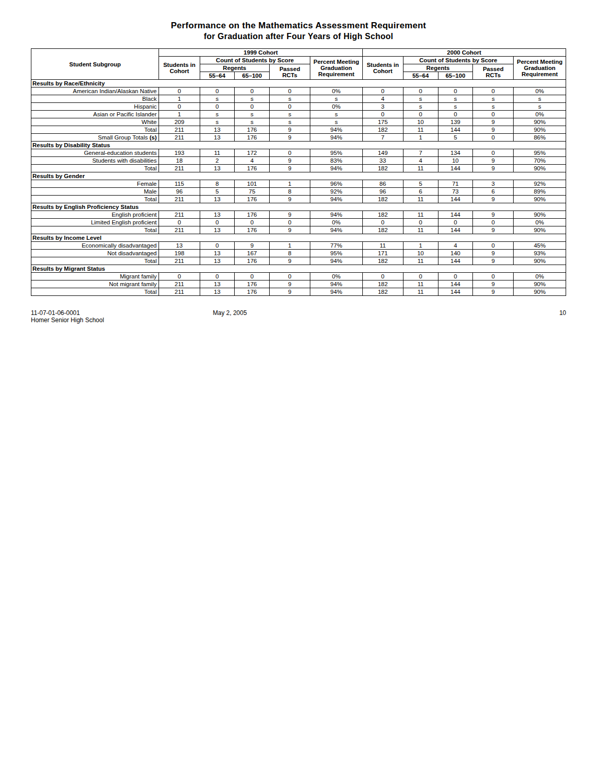Performance on the Mathematics Assessment Requirement
for Graduation after Four Years of High School
| Student Subgroup | 1999 Cohort | 2000 Cohort |
| --- | --- | --- |
| Students in Cohort | Count of Students by Score | Percent Meeting Gradu­ation Require­ment | Students in Cohort | Count of Students by Score | Percent Meeting Gradua­tion Require­ment |
| Regents | Pass­ed RCTs | Regents | Pass­ed RCTs |
| 55–64 | 65–100 | 55–64 | 65–100 |
| Results by Race/Ethnicity |
| American Indian/Alaskan Native | 0 | 0 | 0 | 0 | 0% | 0 | 0 | 0 | 0 | 0% |
| Black | 1 | s | s | s | s | 4 | s | s | s | s |
| Hispanic | 0 | 0 | 0 | 0 | 0% | 3 | s | s | s | s |
| Asian or Pacific Islander | 1 | s | s | s | s | 0 | 0 | 0 | 0 | 0% |
| White | 209 | s | s | s | s | 175 | 10 | 139 | 9 | 90% |
| Total | 211 | 13 | 176 | 9 | 94% | 182 | 11 | 144 | 9 | 90% |
| Small Group Totals (s) | 211 | 13 | 176 | 9 | 94% | 7 | 1 | 5 | 0 | 86% |
| Results by Disability Status |
| General-education students | 193 | 11 | 172 | 0 | 95% | 149 | 7 | 134 | 0 | 95% |
| Students with disabilities | 18 | 2 | 4 | 9 | 83% | 33 | 4 | 10 | 9 | 70% |
| Total | 211 | 13 | 176 | 9 | 94% | 182 | 11 | 144 | 9 | 90% |
| Results by Gender |
| Female | 115 | 8 | 101 | 1 | 96% | 86 | 5 | 71 | 3 | 92% |
| Male | 96 | 5 | 75 | 8 | 92% | 96 | 6 | 73 | 6 | 89% |
| Total | 211 | 13 | 176 | 9 | 94% | 182 | 11 | 144 | 9 | 90% |
| Results by English Proficiency Status |
| English proficient | 211 | 13 | 176 | 9 | 94% | 182 | 11 | 144 | 9 | 90% |
| Limited English proficient | 0 | 0 | 0 | 0 | 0% | 0 | 0 | 0 | 0 | 0% |
| Total | 211 | 13 | 176 | 9 | 94% | 182 | 11 | 144 | 9 | 90% |
| Results by Income Level |
| Economically disadvantaged | 13 | 0 | 9 | 1 | 77% | 11 | 1 | 4 | 0 | 45% |
| Not disadvantaged | 198 | 13 | 167 | 8 | 95% | 171 | 10 | 140 | 9 | 93% |
| Total | 211 | 13 | 176 | 9 | 94% | 182 | 11 | 144 | 9 | 90% |
| Results by Migrant Status |
| Migrant family | 0 | 0 | 0 | 0 | 0% | 0 | 0 | 0 | 0 | 0% |
| Not migrant family | 211 | 13 | 176 | 9 | 94% | 182 | 11 | 144 | 9 | 90% |
| Total | 211 | 13 | 176 | 9 | 94% | 182 | 11 | 144 | 9 | 90% |
| 11-07-01-06-0001 | May 2, 2005 | 10 |
| Homer Senior High School | | |